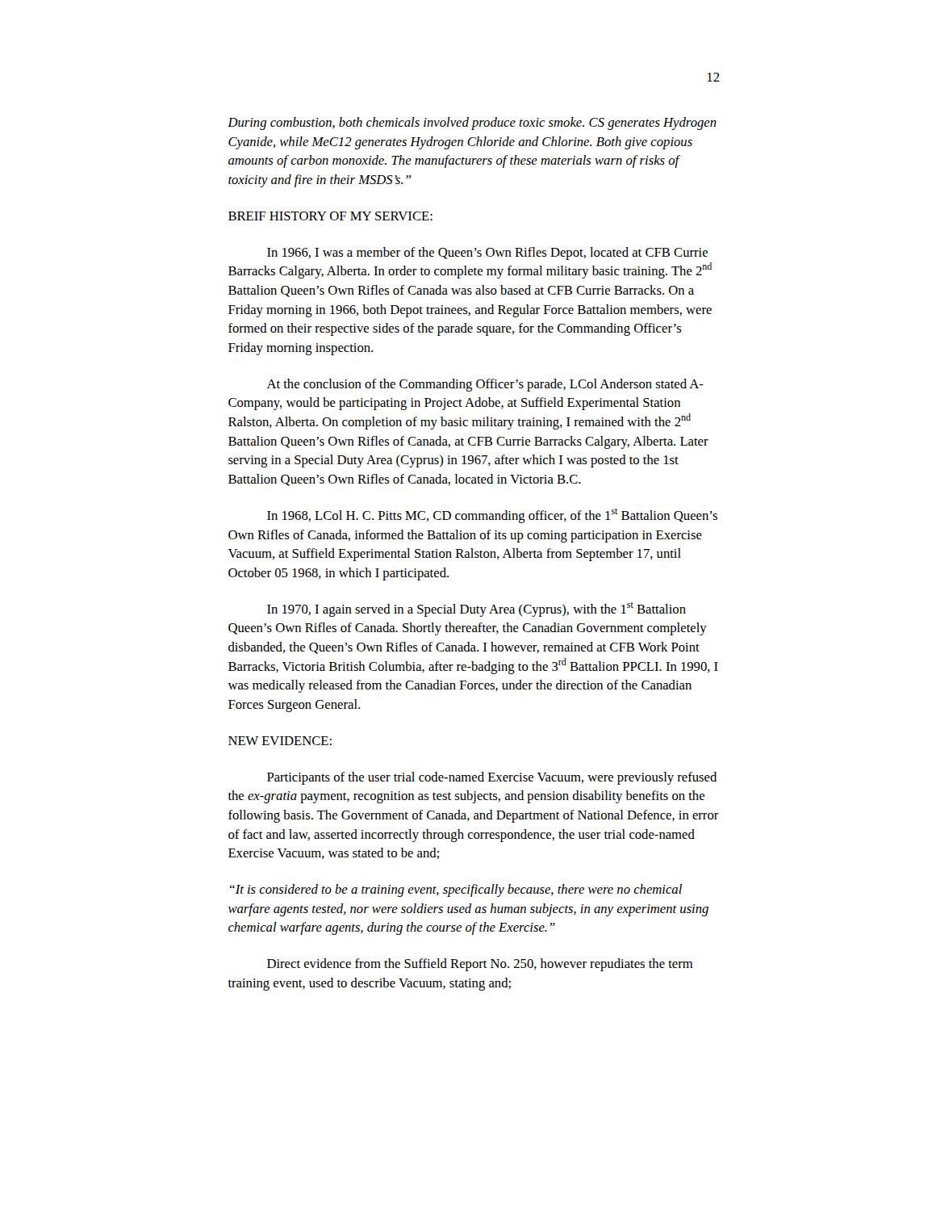12
During combustion, both chemicals involved produce toxic smoke. CS generates Hydrogen Cyanide, while MeC12 generates Hydrogen Chloride and Chlorine. Both give copious amounts of carbon monoxide. The manufacturers of these materials warn of risks of toxicity and fire in their MSDS’s.”
BREIF HISTORY OF MY SERVICE:
In 1966, I was a member of the Queen’s Own Rifles Depot, located at CFB Currie Barracks Calgary, Alberta. In order to complete my formal military basic training. The 2nd Battalion Queen’s Own Rifles of Canada was also based at CFB Currie Barracks. On a Friday morning in 1966, both Depot trainees, and Regular Force Battalion members, were formed on their respective sides of the parade square, for the Commanding Officer’s Friday morning inspection.
At the conclusion of the Commanding Officer’s parade, LCol Anderson stated A- Company, would be participating in Project Adobe, at Suffield Experimental Station Ralston, Alberta. On completion of my basic military training, I remained with the 2nd Battalion Queen’s Own Rifles of Canada, at CFB Currie Barracks Calgary, Alberta. Later serving in a Special Duty Area (Cyprus) in 1967, after which I was posted to the 1st Battalion Queen’s Own Rifles of Canada, located in Victoria B.C.
In 1968, LCol H. C. Pitts MC, CD commanding officer, of the 1st Battalion Queen’s Own Rifles of Canada, informed the Battalion of its up coming participation in Exercise Vacuum, at Suffield Experimental Station Ralston, Alberta from September 17, until October 05 1968, in which I participated.
In 1970, I again served in a Special Duty Area (Cyprus), with the 1st Battalion Queen’s Own Rifles of Canada. Shortly thereafter, the Canadian Government completely disbanded, the Queen’s Own Rifles of Canada. I however, remained at CFB Work Point Barracks, Victoria British Columbia, after re-badging to the 3rd Battalion PPCLI. In 1990, I was medically released from the Canadian Forces, under the direction of the Canadian Forces Surgeon General.
NEW EVIDENCE:
Participants of the user trial code-named Exercise Vacuum, were previously refused the ex-gratia payment, recognition as test subjects, and pension disability benefits on the following basis. The Government of Canada, and Department of National Defence, in error of fact and law, asserted incorrectly through correspondence, the user trial code-named Exercise Vacuum, was stated to be and;
“It is considered to be a training event, specifically because, there were no chemical warfare agents tested, nor were soldiers used as human subjects, in any experiment using chemical warfare agents, during the course of the Exercise.”
Direct evidence from the Suffield Report No. 250, however repudiates the term training event, used to describe Vacuum, stating and;